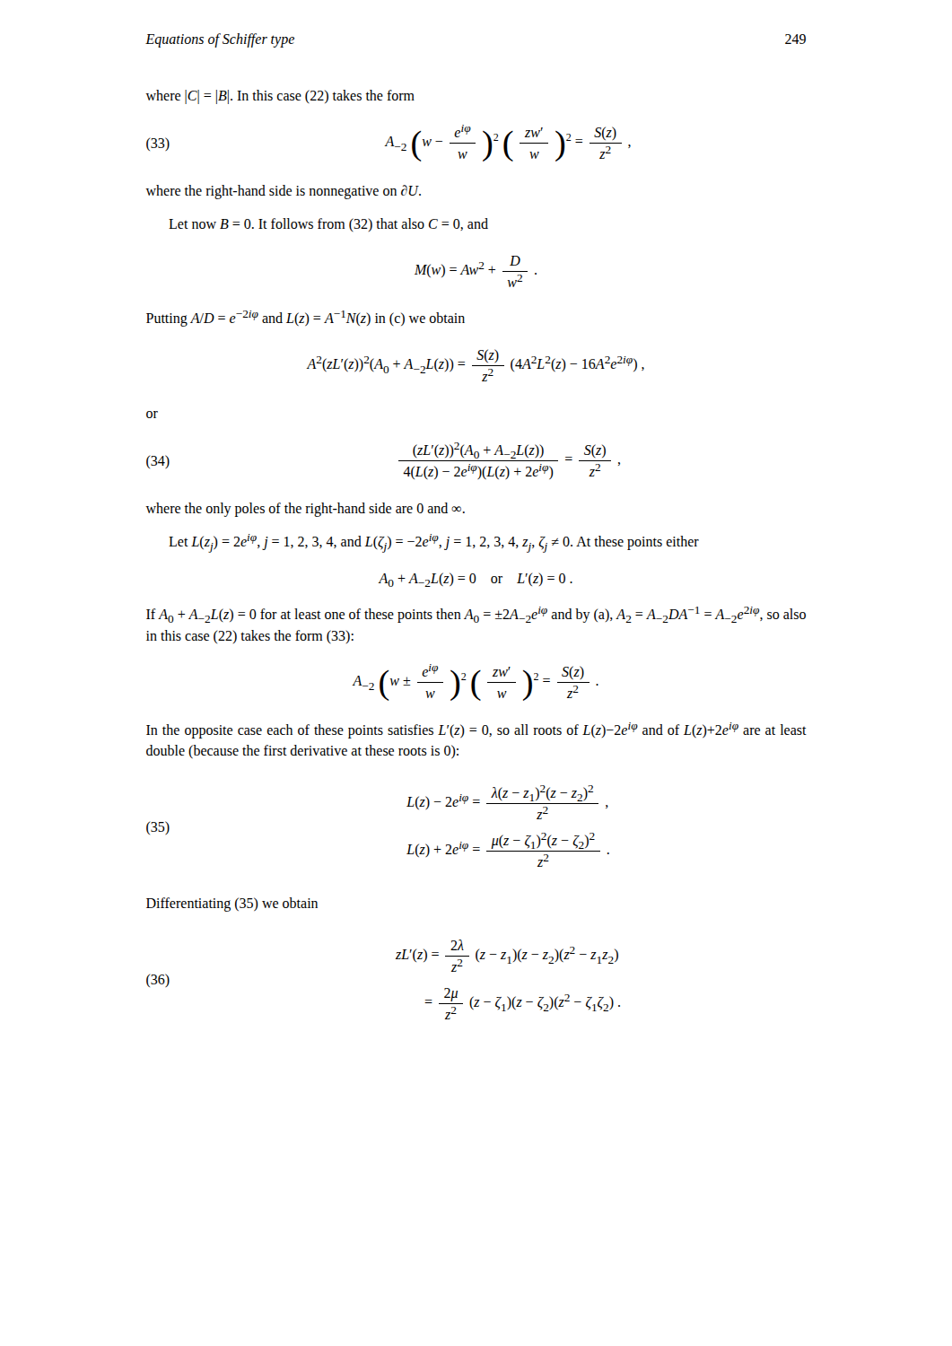Equations of Schiffer type 249
where |C| = |B|. In this case (22) takes the form
(33) A−2 (w − eiφ w ) 2 ( zw′w ) 2 = S(z) z2 ,
where the right-hand side is nonnegative on ∂U.
Let now B = 0. It follows from (32) that also C = 0, and
M(w) = Aw2 + Dw2 .
Putting A/D = e−2iφ and L(z) = A−1N(z) in (c) we obtain
A2(zL′(z))2(A0 + A−2L(z)) = S(z) z2 (4A2L2(z) − 16A2e2iφ) ,
or
(34) (zL′(z))2(A0 + A−2L(z)) 4(L(z) − 2eiφ)(L(z) + 2eiφ) = S(z) z2 ,
where the only poles of the right-hand side are 0 and ∞.
Let L(zj) = 2eiφ, j = 1, 2, 3, 4, and L(ζj) = −2eiφ, j = 1, 2, 3, 4, zj, ζj ≠ 0. At these points either
A0 + A−2L(z) = 0 or L′(z) = 0 .
If A0 + A−2L(z) = 0 for at least one of these points then A0 = ±2A−2eiφ and by (a), A2 = A−2DA−1 = A−2e2iφ, so also in this case (22) takes the form (33):
A−2 (w ± eiφ w ) 2 ( zw′w ) 2 = S(z) z2 .
In the opposite case each of these points satisfies L′(z) = 0, so all roots of L(z)−2eiφ and of L(z)+2eiφ are at least double (because the first derivative at these roots is 0):
(35) L(z) − 2eiφ = λ(z − z1)2(z − z2)2 z2 , L(z) + 2eiφ = μ(z − ζ1)2(z − ζ2)2 z2 .
Differentiating (35) we obtain
(36) zL′(z) = 2λ z2 (z − z1)(z − z2)(z2 − z1z2) = 2μ z2 (z − ζ1)(z − ζ2)(z2 − ζ1ζ2) .